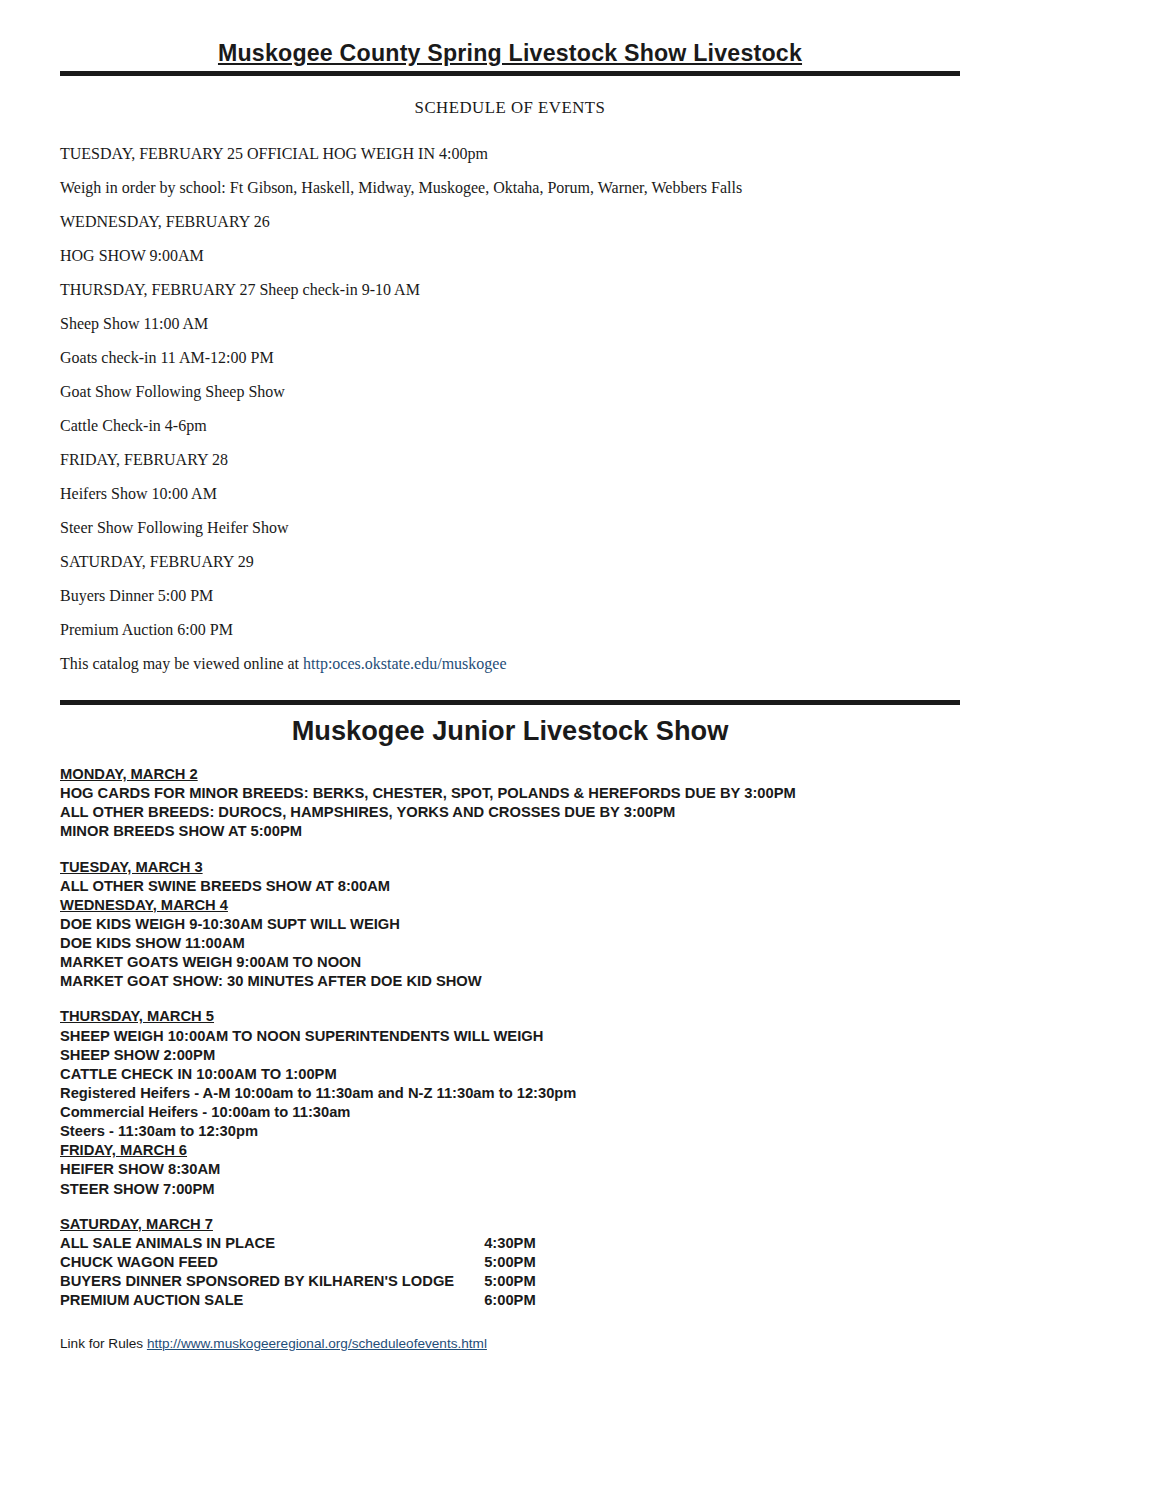Muskogee County Spring Livestock Show Livestock
SCHEDULE OF EVENTS
TUESDAY, FEBRUARY 25 OFFICIAL HOG WEIGH IN 4:00pm
Weigh in order by school: Ft Gibson, Haskell, Midway, Muskogee, Oktaha, Porum, Warner, Webbers Falls
WEDNESDAY, FEBRUARY 26
HOG SHOW 9:00AM
THURSDAY, FEBRUARY 27 Sheep check-in 9-10 AM
Sheep Show 11:00 AM
Goats check-in 11 AM-12:00 PM
Goat Show Following Sheep Show
Cattle Check-in 4-6pm
FRIDAY, FEBRUARY 28
Heifers Show 10:00 AM
Steer Show Following Heifer Show
SATURDAY, FEBRUARY 29
Buyers Dinner 5:00 PM
Premium Auction 6:00 PM
This catalog may be viewed online at http:oces.okstate.edu/muskogee
Muskogee Junior Livestock Show
MONDAY, MARCH 2
HOG CARDS FOR MINOR BREEDS: BERKS, CHESTER, SPOT, POLANDS & HEREFORDS DUE BY 3:00PM
ALL OTHER BREEDS: DUROCS, HAMPSHIRES, YORKS AND CROSSES DUE BY 3:00PM
MINOR BREEDS SHOW AT 5:00PM
TUESDAY, MARCH 3
ALL OTHER SWINE BREEDS SHOW AT 8:00AM
WEDNESDAY, MARCH 4
DOE KIDS WEIGH 9-10:30AM SUPT WILL WEIGH
DOE KIDS SHOW 11:00AM
MARKET GOATS WEIGH 9:00AM TO NOON
MARKET GOAT SHOW: 30 MINUTES AFTER DOE KID SHOW
THURSDAY, MARCH 5
SHEEP WEIGH 10:00AM TO NOON SUPERINTENDENTS WILL WEIGH
SHEEP SHOW 2:00PM
CATTLE CHECK IN 10:00AM TO 1:00PM
Registered Heifers - A-M 10:00am to 11:30am and N-Z 11:30am to 12:30pm
Commercial Heifers - 10:00am to 11:30am
Steers - 11:30am to 12:30pm
FRIDAY, MARCH 6
HEIFER SHOW 8:30AM
STEER SHOW 7:00PM
SATURDAY, MARCH 7
| ALL SALE ANIMALS IN PLACE | 4:30PM | |
| CHUCK WAGON FEED | 5:00PM | |
| BUYERS DINNER SPONSORED BY KILHAREN'S LODGE | 5:00PM | |
| PREMIUM AUCTION SALE | 6:00PM | |
Link for Rules http://www.muskogeeregional.org/scheduleofevents.html